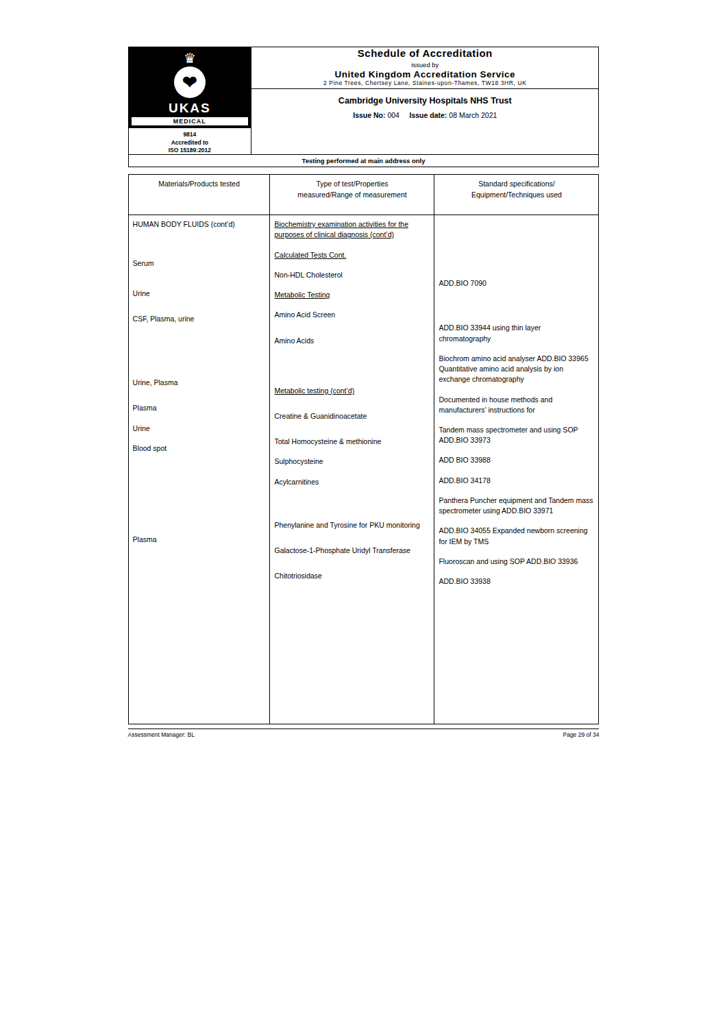| ♛ ❤ UKAS MEDICAL 9814 Accredited to ISO 15189:2012 | Schedule of Accreditation issued by United Kingdom Accreditation Service 2 Pine Trees, Chertsey Lane, Staines-upon-Thames, TW18 3HR, UK Cambridge University Hospitals NHS Trust Issue No: 004 Issue date: 08 March 2021 |
Testing performed at main address only
| Materials/Products tested | Type of test/Properties measured/Range of measurement | Standard specifications/ Equipment/Techniques used |
| --- | --- | --- |
| HUMAN BODY FLUIDS (cont’d) Serum Urine CSF, Plasma, urine Urine, Plasma Plasma Urine Blood spot Plasma | Biochemistry examination activities for the purposes of clinical diagnosis (cont’d) Calculated Tests Cont. Non-HDL Cholesterol Metabolic Testing Amino Acid Screen Amino Acids Metabolic testing (cont’d) Creatine & Guanidinoacetate Total Homocysteine & methionine Sulphocysteine Acylcarnitines Phenylanine and Tyrosine for PKU monitoring Galactose-1-Phosphate Uridyl Transferase Chitotriosidase | ADD.BIO 7090 ADD.BIO 33944 using thin layer chromatography Biochrom amino acid analyser ADD.BIO 33965 Quantitative amino acid analysis by ion exchange chromatography Documented in house methods and manufacturers’ instructions for Tandem mass spectrometer and using SOP ADD.BIO 33973 ADD BIO 33988 ADD.BIO 34178 Panthera Puncher equipment and Tandem mass spectrometer using ADD.BIO 33971 ADD.BIO 34055 Expanded newborn screening for IEM by TMS Fluoroscan and using SOP ADD.BIO 33936 ADD.BIO 33938 |
Assessment Manager: BL
Page 29 of 34